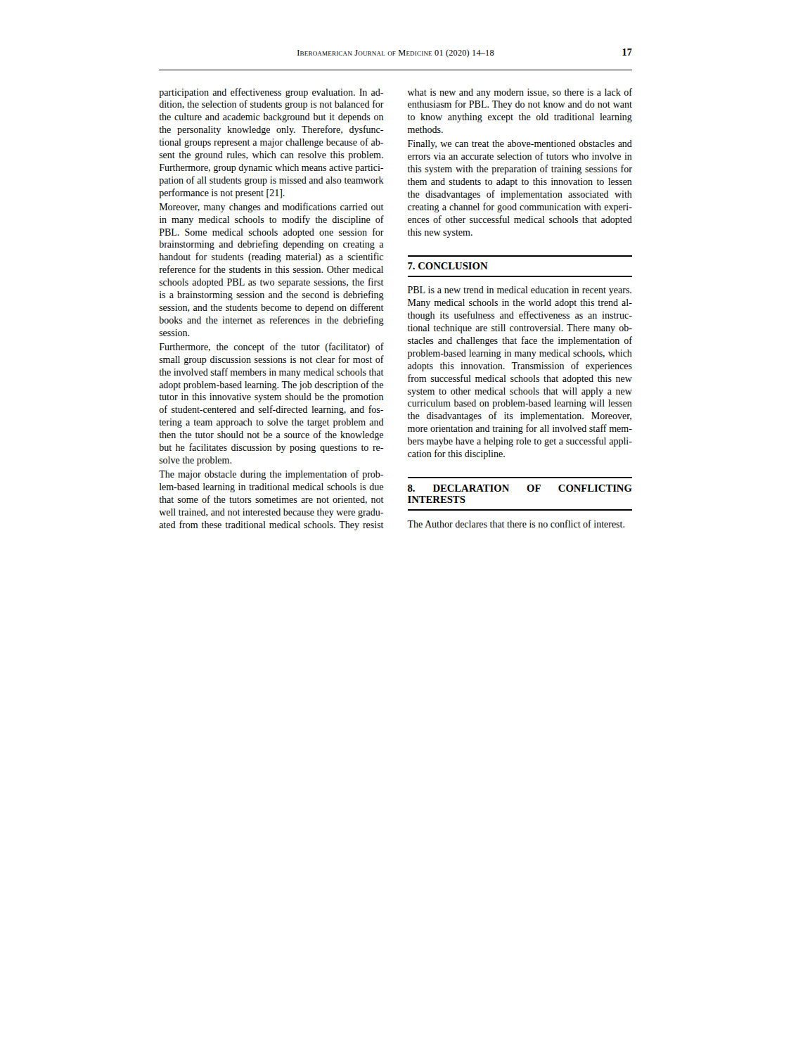Iberoamerican Journal of Medicine 01 (2020) 14–18 17
participation and effectiveness group evaluation. In addition, the selection of students group is not balanced for the culture and academic background but it depends on the personality knowledge only. Therefore, dysfunctional groups represent a major challenge because of absent the ground rules, which can resolve this problem. Furthermore, group dynamic which means active participation of all students group is missed and also teamwork performance is not present [21].
Moreover, many changes and modifications carried out in many medical schools to modify the discipline of PBL. Some medical schools adopted one session for brainstorming and debriefing depending on creating a handout for students (reading material) as a scientific reference for the students in this session. Other medical schools adopted PBL as two separate sessions, the first is a brainstorming session and the second is debriefing session, and the students become to depend on different books and the internet as references in the debriefing session.
Furthermore, the concept of the tutor (facilitator) of small group discussion sessions is not clear for most of the involved staff members in many medical schools that adopt problem-based learning. The job description of the tutor in this innovative system should be the promotion of student-centered and self-directed learning, and fostering a team approach to solve the target problem and then the tutor should not be a source of the knowledge but he facilitates discussion by posing questions to resolve the problem.
The major obstacle during the implementation of problem-based learning in traditional medical schools is due that some of the tutors sometimes are not oriented, not well trained, and not interested because they were graduated from these traditional medical schools. They resist what is new and any modern issue, so there is a lack of enthusiasm for PBL. They do not know and do not want to know anything except the old traditional learning methods.
Finally, we can treat the above-mentioned obstacles and errors via an accurate selection of tutors who involve in this system with the preparation of training sessions for them and students to adapt to this innovation to lessen the disadvantages of implementation associated with creating a channel for good communication with experiences of other successful medical schools that adopted this new system.
7. Conclusion
PBL is a new trend in medical education in recent years. Many medical schools in the world adopt this trend although its usefulness and effectiveness as an instructional technique are still controversial. There many obstacles and challenges that face the implementation of problem-based learning in many medical schools, which adopts this innovation. Transmission of experiences from successful medical schools that adopted this new system to other medical schools that will apply a new curriculum based on problem-based learning will lessen the disadvantages of its implementation. Moreover, more orientation and training for all involved staff members maybe have a helping role to get a successful application for this discipline.
8. Declaration of Conflicting Interests
The Author declares that there is no conflict of interest.